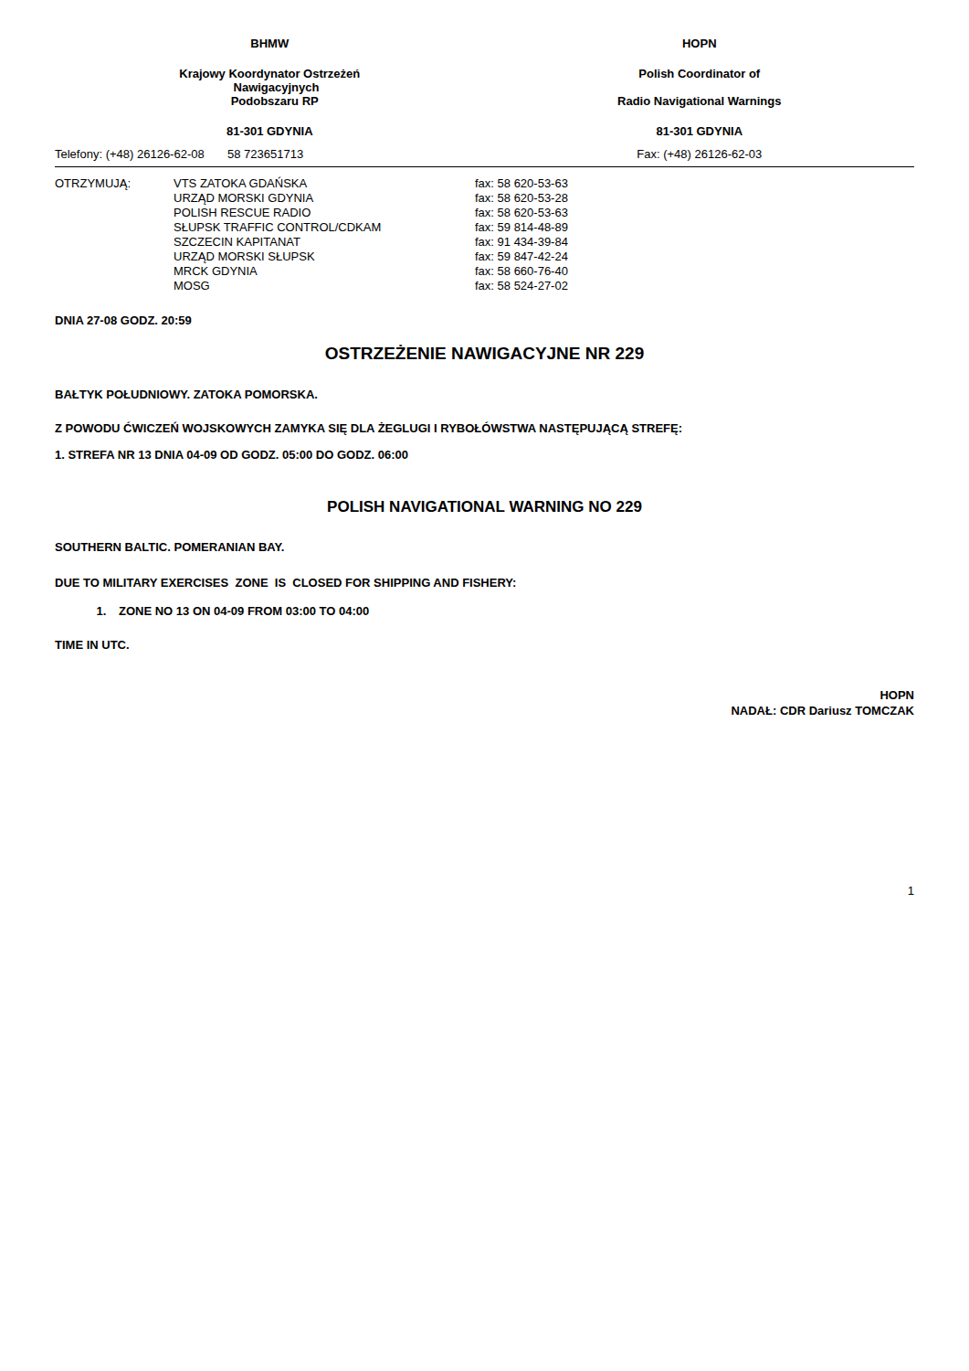| BHMW | HOPN |
| Krajowy Koordynator Ostrzeżeń Nawigacyjnych Podobszaru RP | Polish Coordinator of Radio Navigational Warnings |
| 81-301 GDYNIA | 81-301 GDYNIA |
| Telefony: (+48) 26126-62-08 58 723651713 | Fax: (+48) 26126-62-03 |
| OTRZYMUJĄ: | VTS ZATOKA GDAŃSKA | fax: 58 620-53-63 |
| | URZĄD MORSKI GDYNIA | fax: 58 620-53-28 |
| | POLISH RESCUE RADIO | fax: 58 620-53-63 |
| | SŁUPSK TRAFFIC CONTROL/CDKAM | fax: 59 814-48-89 |
| | SZCZECIN KAPITANAT | fax: 91 434-39-84 |
| | URZĄD MORSKI SŁUPSK | fax: 59 847-42-24 |
| | MRCK GDYNIA | fax: 58 660-76-40 |
| | MOSG | fax: 58 524-27-02 |
DNIA 27-08 GODZ. 20:59
OSTRZEŻENIE NAWIGACYJNE NR 229
BAŁTYK POŁUDNIOWY. ZATOKA POMORSKA.
Z POWODU ĆWICZEŃ WOJSKOWYCH ZAMYKA SIĘ DLA ŻEGLUGI I RYBOŁÓWSTWA NASTĘPUJĄCĄ STREFĘ:
1. STREFA NR 13 DNIA 04-09 OD GODZ. 05:00 DO GODZ. 06:00
POLISH NAVIGATIONAL WARNING NO 229
SOUTHERN BALTIC. POMERANIAN BAY.
DUE TO MILITARY EXERCISES ZONE IS CLOSED FOR SHIPPING AND FISHERY:
ZONE NO 13 ON 04-09 FROM 03:00 TO 04:00
TIME IN UTC.
HOPN
NADAŁ: CDR Dariusz TOMCZAK
1